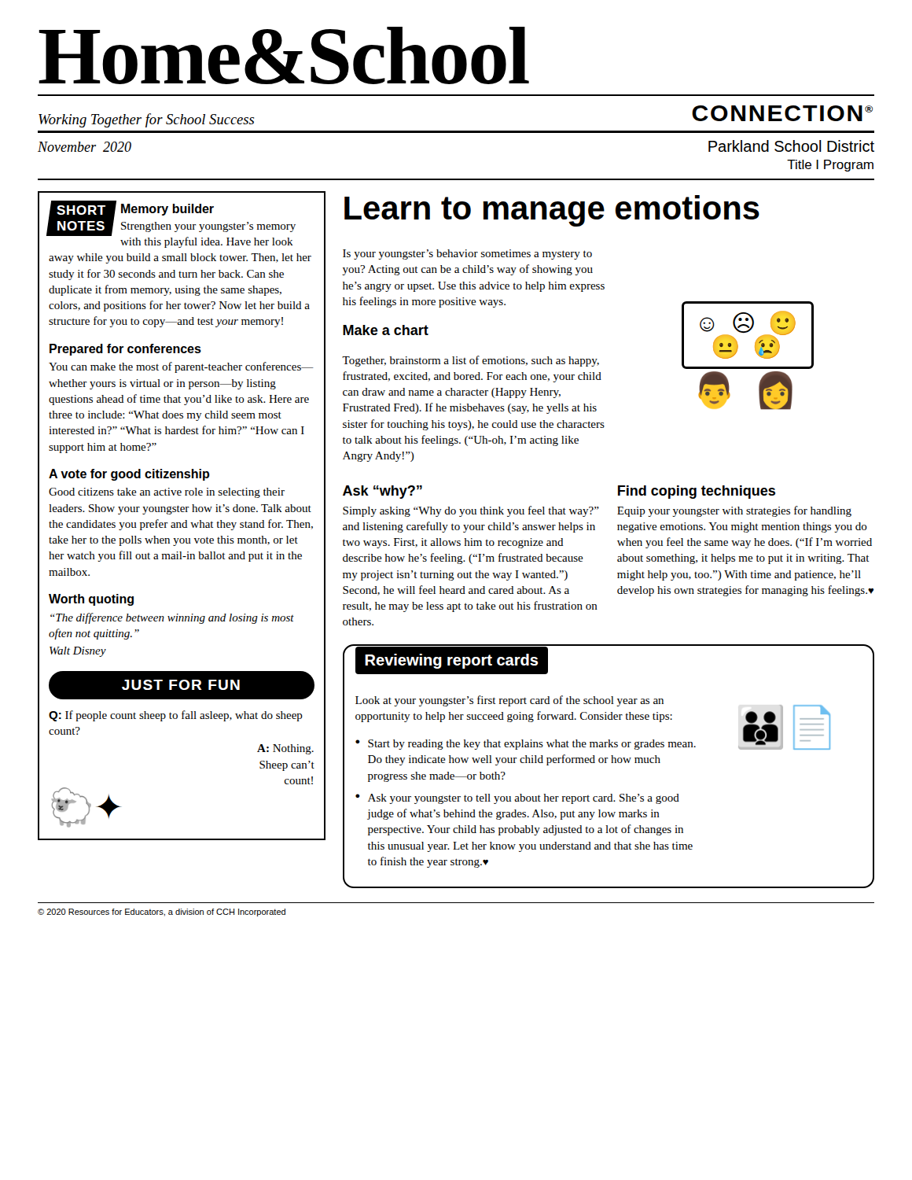Home&School
Working Together for School Success
CONNECTION®
November 2020
Parkland School District
Title I Program
SHORT
NOTES
Memory builder
Strengthen your youngster’s memory with this playful idea. Have her look away while you build a small block tower. Then, let her study it for 30 seconds and turn her back. Can she duplicate it from memory, using the same shapes, colors, and positions for her tower? Now let her build a structure for you to copy—and test your memory!
Prepared for conferences
You can make the most of parent-teacher conferences—whether yours is virtual or in person—by listing questions ahead of time that you’d like to ask. Here are three to include: “What does my child seem most interested in?” “What is hardest for him?” “How can I support him at home?”
A vote for good citizenship
Good citizens take an active role in selecting their leaders. Show your youngster how it’s done. Talk about the candidates you prefer and what they stand for. Then, take her to the polls when you vote this month, or let her watch you fill out a mail-in ballot and put it in the mailbox.
Worth quoting
“The difference between winning and losing is most often not quitting.”
Walt Disney
JUST FOR FUN
Q: If people count sheep to fall asleep, what do sheep count?
A: Nothing.
Sheep can’t
count!
🐑✦
Learn to manage emotions
Is your youngster’s behavior sometimes a mystery to you? Acting out can be a child’s way of showing you he’s angry or upset. Use this advice to help him express his feelings in more positive ways.
Make a chart
Together, brainstorm a list of emotions, such as happy, frustrated, excited, and bored. For each one, your child can draw and name a character (Happy Henry, Frustrated Fred). If he misbehaves (say, he yells at his sister for touching his toys), he could use the characters to talk about his feelings. (“Uh-oh, I’m acting like Angry Andy!”)
☺ ☹ 🙂
😐 😢
👨 👩
Ask “why?”
Simply asking “Why do you think you feel that way?” and listening carefully to your child’s answer helps in two ways. First, it allows him to recognize and describe how he’s feeling. (“I’m frustrated because my project isn’t turning out the way I wanted.”) Second, he will feel heard and cared about. As a result, he may be less apt to take out his frustration on others.
Find coping techniques
Equip your youngster with strategies for handling negative emotions. You might mention things you do when you feel the same way he does. (“If I’m worried about something, it helps me to put it in writing. That might help you, too.”) With time and patience, he’ll develop his own strategies for managing his feelings.♥
Reviewing report cards
Look at your youngster’s first report card of the school year as an opportunity to help her succeed going forward. Consider these tips:
Start by reading the key that explains what the marks or grades mean. Do they indicate how well your child performed or how much progress she made—or both?
Ask your youngster to tell you about her report card. She’s a good judge of what’s behind the grades. Also, put any low marks in perspective. Your child has probably adjusted to a lot of changes in this unusual year. Let her know you understand and that she has time to finish the year strong.♥
👪📄
© 2020 Resources for Educators, a division of CCH Incorporated